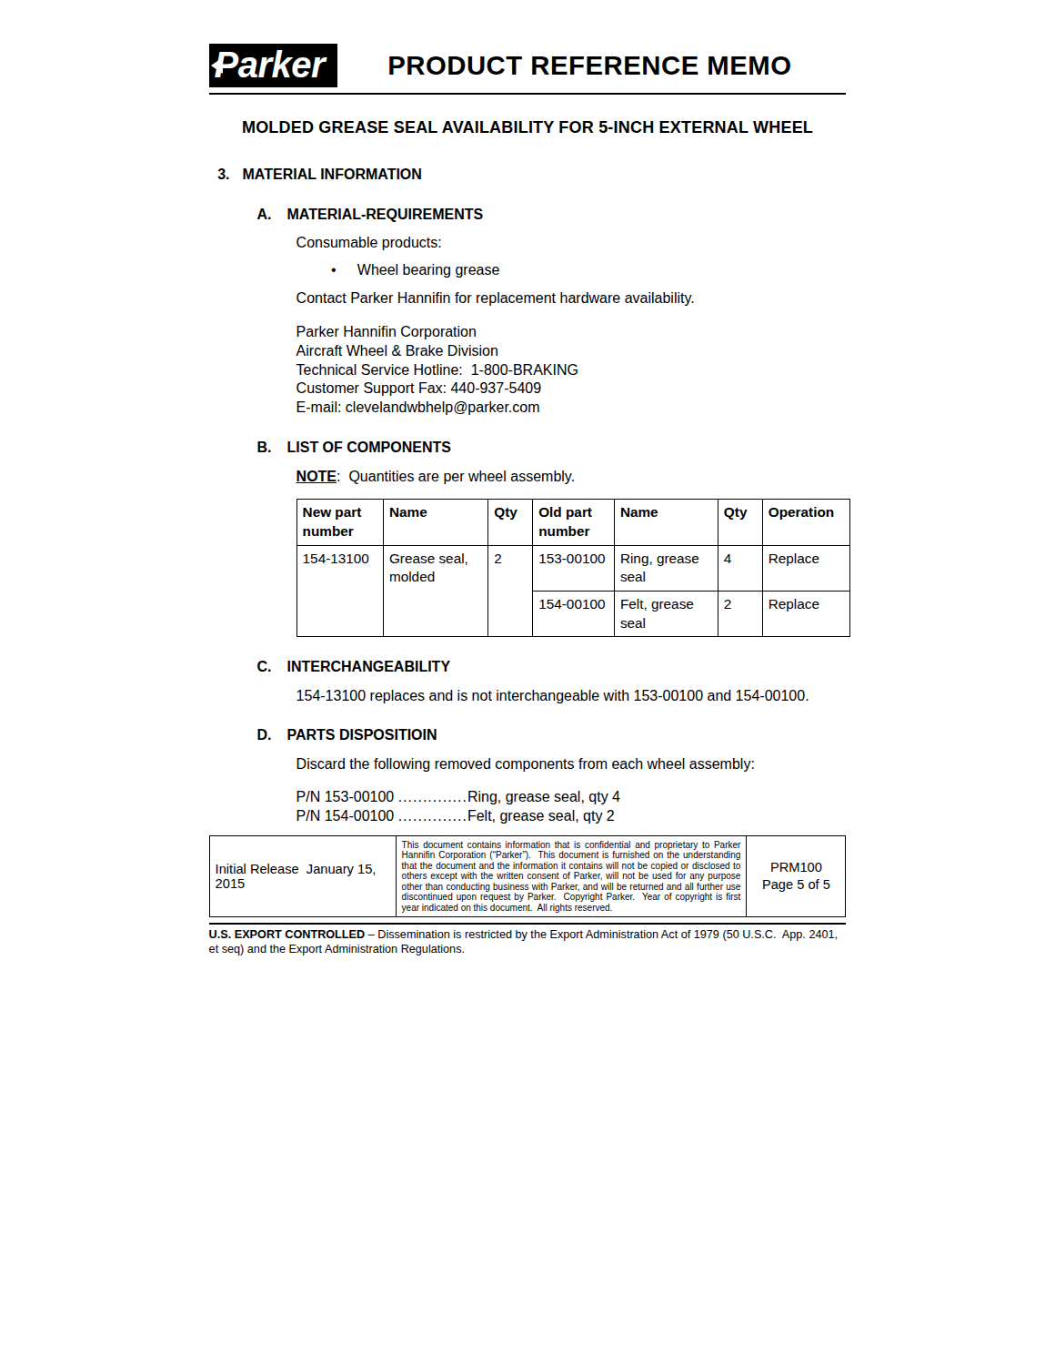Parker
PRODUCT REFERENCE MEMO
MOLDED GREASE SEAL AVAILABILITY FOR 5-INCH EXTERNAL WHEEL
3. MATERIAL INFORMATION
A. MATERIAL-REQUIREMENTS
Consumable products:
Wheel bearing grease
Contact Parker Hannifin for replacement hardware availability.
Parker Hannifin Corporation
Aircraft Wheel & Brake Division
Technical Service Hotline: 1-800-BRAKING
Customer Support Fax: 440-937-5409
E-mail: clevelandwbhelp@parker.com
B. LIST OF COMPONENTS
NOTE: Quantities are per wheel assembly.
| New part number | Name | Qty | Old part number | Name | Qty | Operation |
| --- | --- | --- | --- | --- | --- | --- |
| 154-13100 | Grease seal, molded | 2 | 153-00100 | Ring, grease seal | 4 | Replace |
| 154-00100 | Felt, grease seal | 2 | Replace |
C. INTERCHANGEABILITY
154-13100 replaces and is not interchangeable with 153-00100 and 154-00100.
D. PARTS DISPOSITIOIN
Discard the following removed components from each wheel assembly:
P/N 153-00100 .............. Ring, grease seal, qty 4
P/N 154-00100 .............. Felt, grease seal, qty 2
| Initial Release January 15, 2015 | This document contains information that is confidential and proprietary to Parker Hannifin Corporation (“Parker”). This document is furnished on the understanding that the document and the information it contains will not be copied or disclosed to others except with the written consent of Parker, will not be used for any purpose other than conducting business with Parker, and will be returned and all further use discontinued upon request by Parker. Copyright Parker. Year of copyright is first year indicated on this document. All rights reserved. | PRM100 Page 5 of 5 |
U.S. EXPORT CONTROLLED – Dissemination is restricted by the Export Administration Act of 1979 (50 U.S.C. App. 2401, et seq) and the Export Administration Regulations.